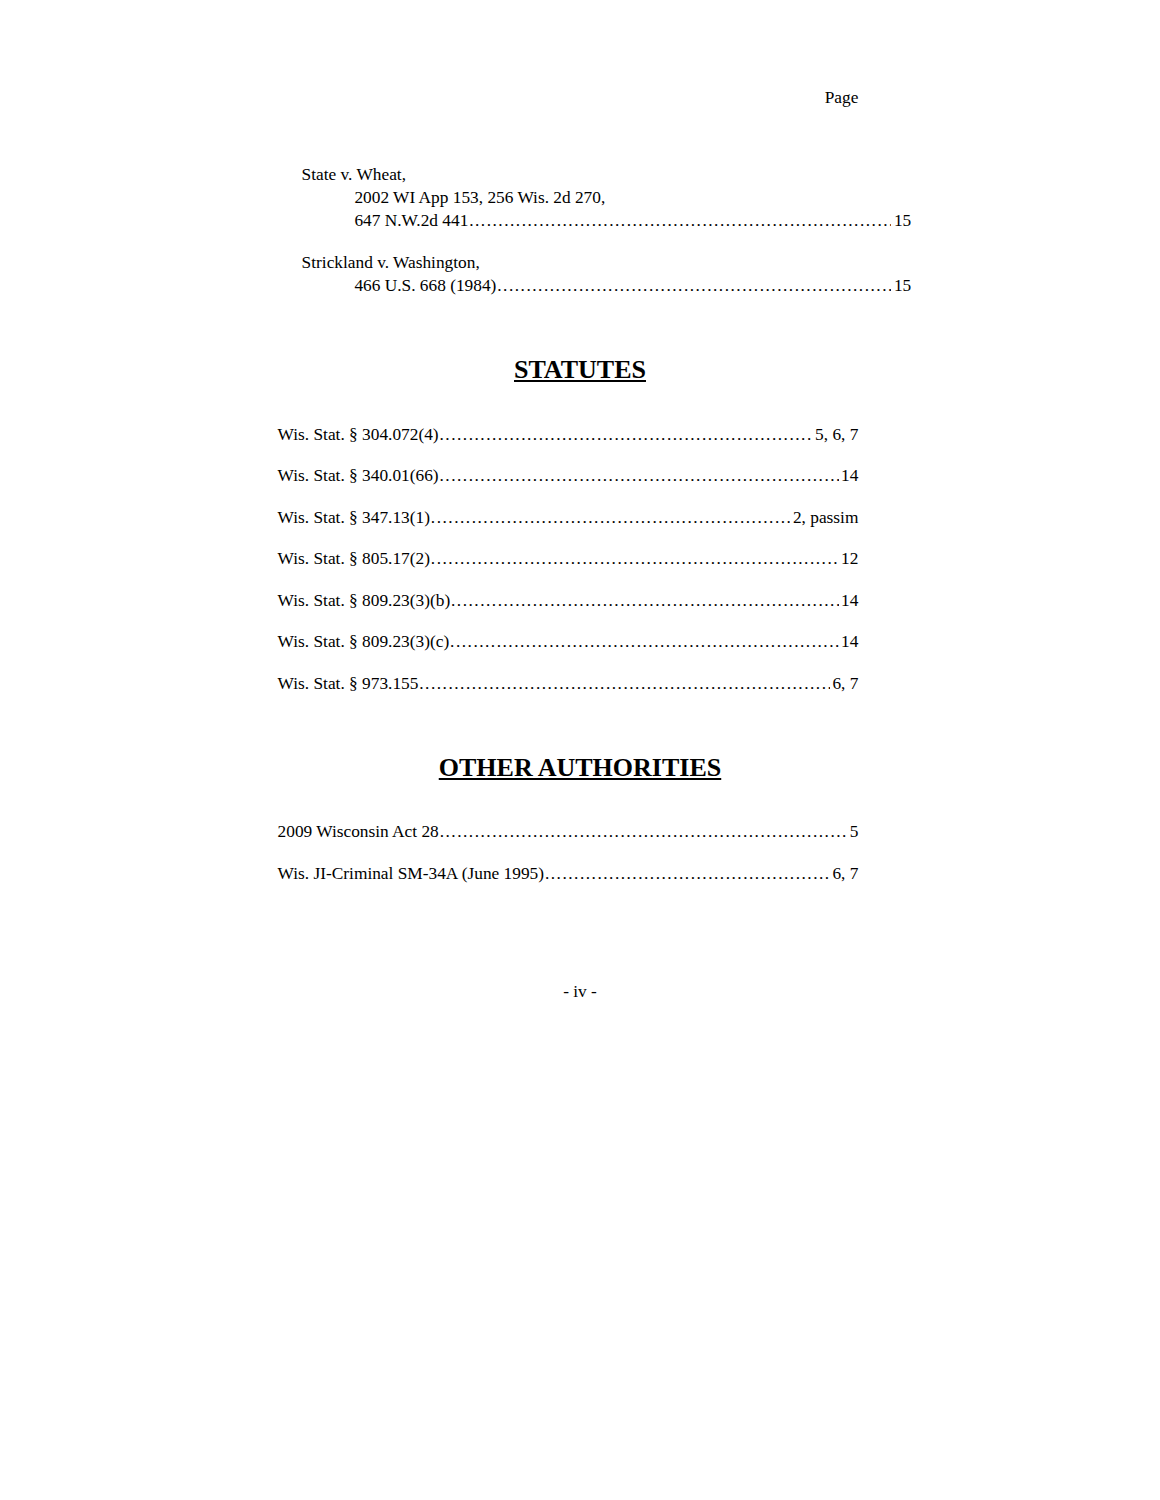Page
State v. Wheat,
2002 WI App 153, 256 Wis. 2d 270,
647 N.W.2d 441 15
Strickland v. Washington,
466 U.S. 668 (1984) 15
STATUTES
Wis. Stat. § 304.072(4) 5, 6, 7
Wis. Stat. § 340.01(66) 14
Wis. Stat. § 347.13(1) 2, passim
Wis. Stat. § 805.17(2) 12
Wis. Stat. § 809.23(3)(b) 14
Wis. Stat. § 809.23(3)(c) 14
Wis. Stat. § 973.155 6, 7
OTHER AUTHORITIES
2009 Wisconsin Act 28 5
Wis. JI-Criminal SM-34A (June 1995) 6, 7
- iv -